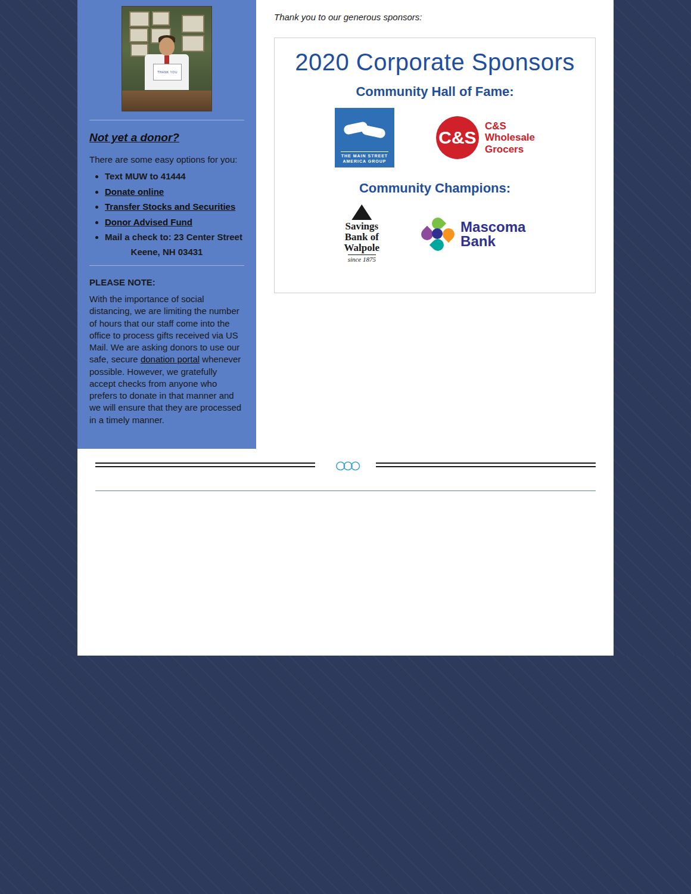THANK YOU
Not yet a donor?
There are some easy options for you:
Text MUW to 41444
Donate online
Transfer Stocks and Securities
Donor Advised Fund
Mail a check to: 23 Center Street
Keene, NH 03431
PLEASE NOTE:
With the importance of social distancing, we are limiting the number of hours that our staff come into the office to process gifts received via US Mail. We are asking donors to use our safe, secure donation portal whenever possible. However, we gratefully accept checks from anyone who prefers to donate in that manner and we will ensure that they are processed in a timely manner.
Thank you to our generous sponsors:
2020 Corporate Sponsors
Community Hall of Fame:
THE MAIN STREET
AMERICA GROUP
C&S
C&S
Wholesale
Grocers
Community Champions:
Savings
Bank of
Walpole
since 1875
Mascoma
Bank
○○○